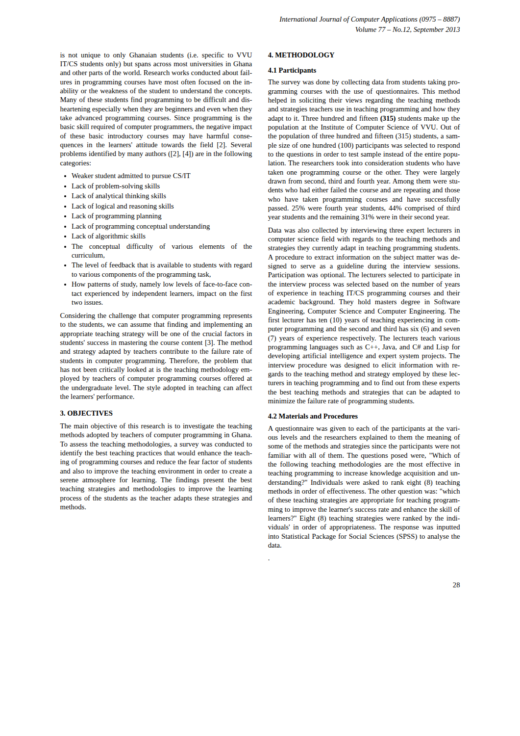International Journal of Computer Applications (0975 – 8887)
Volume 77 – No.12, September 2013
is not unique to only Ghanaian students (i.e. specific to VVU IT/CS students only) but spans across most universities in Ghana and other parts of the world. Research works conducted about failures in programming courses have most often focused on the inability or the weakness of the student to understand the concepts. Many of these students find programming to be difficult and disheartening especially when they are beginners and even when they take advanced programming courses. Since programming is the basic skill required of computer programmers, the negative impact of these basic introductory courses may have harmful consequences in the learners' attitude towards the field [2]. Several problems identified by many authors ([2], [4]) are in the following categories:
Weaker student admitted to pursue CS/IT
Lack of problem-solving skills
Lack of analytical thinking skills
Lack of logical and reasoning skills
Lack of programming planning
Lack of programming conceptual understanding
Lack of algorithmic skills
The conceptual difficulty of various elements of the curriculum,
The level of feedback that is available to students with regard to various components of the programming task,
How patterns of study, namely low levels of face-to-face contact experienced by independent learners, impact on the first two issues.
Considering the challenge that computer programming represents to the students, we can assume that finding and implementing an appropriate teaching strategy will be one of the crucial factors in students' success in mastering the course content [3]. The method and strategy adapted by teachers contribute to the failure rate of students in computer programming. Therefore, the problem that has not been critically looked at is the teaching methodology employed by teachers of computer programming courses offered at the undergraduate level. The style adopted in teaching can affect the learners' performance.
3. OBJECTIVES
The main objective of this research is to investigate the teaching methods adopted by teachers of computer programming in Ghana. To assess the teaching methodologies, a survey was conducted to identify the best teaching practices that would enhance the teaching of programming courses and reduce the fear factor of students and also to improve the teaching environment in order to create a serene atmosphere for learning. The findings present the best teaching strategies and methodologies to improve the learning process of the students as the teacher adapts these strategies and methods.
4. METHODOLOGY
4.1 Participants
The survey was done by collecting data from students taking programming courses with the use of questionnaires. This method helped in soliciting their views regarding the teaching methods and strategies teachers use in teaching programming and how they adapt to it. Three hundred and fifteen (315) students make up the population at the Institute of Computer Science of VVU. Out of the population of three hundred and fifteen (315) students, a sample size of one hundred (100) participants was selected to respond to the questions in order to test sample instead of the entire population. The researchers took into consideration students who have taken one programming course or the other. They were largely drawn from second, third and fourth year. Among them were students who had either failed the course and are repeating and those who have taken programming courses and have successfully passed. 25% were fourth year students, 44% comprised of third year students and the remaining 31% were in their second year.
Data was also collected by interviewing three expert lecturers in computer science field with regards to the teaching methods and strategies they currently adapt in teaching programming students. A procedure to extract information on the subject matter was designed to serve as a guideline during the interview sessions. Participation was optional. The lecturers selected to participate in the interview process was selected based on the number of years of experience in teaching IT/CS programming courses and their academic background. They hold masters degree in Software Engineering, Computer Science and Computer Engineering. The first lecturer has ten (10) years of teaching experiencing in computer programming and the second and third has six (6) and seven (7) years of experience respectively. The lecturers teach various programming languages such as C++, Java, and C# and Lisp for developing artificial intelligence and expert system projects. The interview procedure was designed to elicit information with regards to the teaching method and strategy employed by these lecturers in teaching programming and to find out from these experts the best teaching methods and strategies that can be adapted to minimize the failure rate of programming students.
4.2 Materials and Procedures
A questionnaire was given to each of the participants at the various levels and the researchers explained to them the meaning of some of the methods and strategies since the participants were not familiar with all of them. The questions posed were, "Which of the following teaching methodologies are the most effective in teaching programming to increase knowledge acquisition and understanding?" Individuals were asked to rank eight (8) teaching methods in order of effectiveness. The other question was: "which of these teaching strategies are appropriate for teaching programming to improve the learner's success rate and enhance the skill of learners?" Eight (8) teaching strategies were ranked by the individuals' in order of appropriateness. The response was inputted into Statistical Package for Social Sciences (SPSS) to analyse the data.
.
28